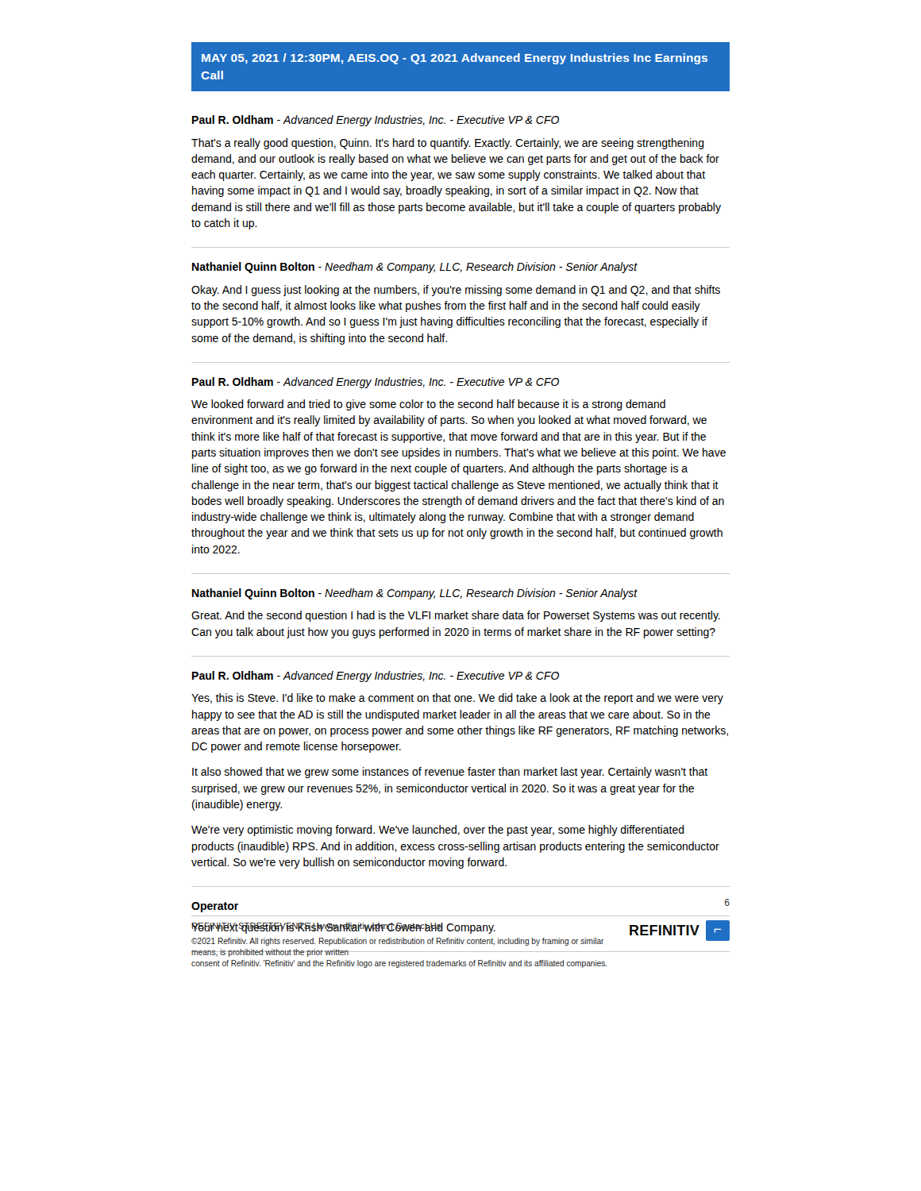MAY 05, 2021 / 12:30PM, AEIS.OQ - Q1 2021 Advanced Energy Industries Inc Earnings Call
Paul R. Oldham - Advanced Energy Industries, Inc. - Executive VP & CFO
That's a really good question, Quinn. It's hard to quantify. Exactly. Certainly, we are seeing strengthening demand, and our outlook is really based on what we believe we can get parts for and get out of the back for each quarter. Certainly, as we came into the year, we saw some supply constraints. We talked about that having some impact in Q1 and I would say, broadly speaking, in sort of a similar impact in Q2. Now that demand is still there and we'll fill as those parts become available, but it'll take a couple of quarters probably to catch it up.
Nathaniel Quinn Bolton - Needham & Company, LLC, Research Division - Senior Analyst
Okay. And I guess just looking at the numbers, if you're missing some demand in Q1 and Q2, and that shifts to the second half, it almost looks like what pushes from the first half and in the second half could easily support 5-10% growth. And so I guess I'm just having difficulties reconciling that the forecast, especially if some of the demand, is shifting into the second half.
Paul R. Oldham - Advanced Energy Industries, Inc. - Executive VP & CFO
We looked forward and tried to give some color to the second half because it is a strong demand environment and it's really limited by availability of parts. So when you looked at what moved forward, we think it's more like half of that forecast is supportive, that move forward and that are in this year. But if the parts situation improves then we don't see upsides in numbers. That's what we believe at this point. We have line of sight too, as we go forward in the next couple of quarters. And although the parts shortage is a challenge in the near term, that's our biggest tactical challenge as Steve mentioned, we actually think that it bodes well broadly speaking. Underscores the strength of demand drivers and the fact that there's kind of an industry-wide challenge we think is, ultimately along the runway. Combine that with a stronger demand throughout the year and we think that sets us up for not only growth in the second half, but continued growth into 2022.
Nathaniel Quinn Bolton - Needham & Company, LLC, Research Division - Senior Analyst
Great. And the second question I had is the VLFI market share data for Powerset Systems was out recently. Can you talk about just how you guys performed in 2020 in terms of market share in the RF power setting?
Paul R. Oldham - Advanced Energy Industries, Inc. - Executive VP & CFO
Yes, this is Steve. I'd like to make a comment on that one. We did take a look at the report and we were very happy to see that the AD is still the undisputed market leader in all the areas that we care about. So in the areas that are on power, on process power and some other things like RF generators, RF matching networks, DC power and remote license horsepower.
It also showed that we grew some instances of revenue faster than market last year. Certainly wasn't that surprised, we grew our revenues 52%, in semiconductor vertical in 2020. So it was a great year for the (inaudible) energy.
We're very optimistic moving forward. We've launched, over the past year, some highly differentiated products (inaudible) RPS. And in addition, excess cross-selling artisan products entering the semiconductor vertical. So we're very bullish on semiconductor moving forward.
Operator
Your next question is Krish Sankar with Cowen and Company.
6
REFINITIV STREETEVENTS | www.refinitiv.com | Contact Us
©2021 Refinitiv. All rights reserved. Republication or redistribution of Refinitiv content, including by framing or similar means, is prohibited without the prior written
consent of Refinitiv. 'Refinitiv' and the Refinitiv logo are registered trademarks of Refinitiv and its affiliated companies.
REFINITIV ⌐